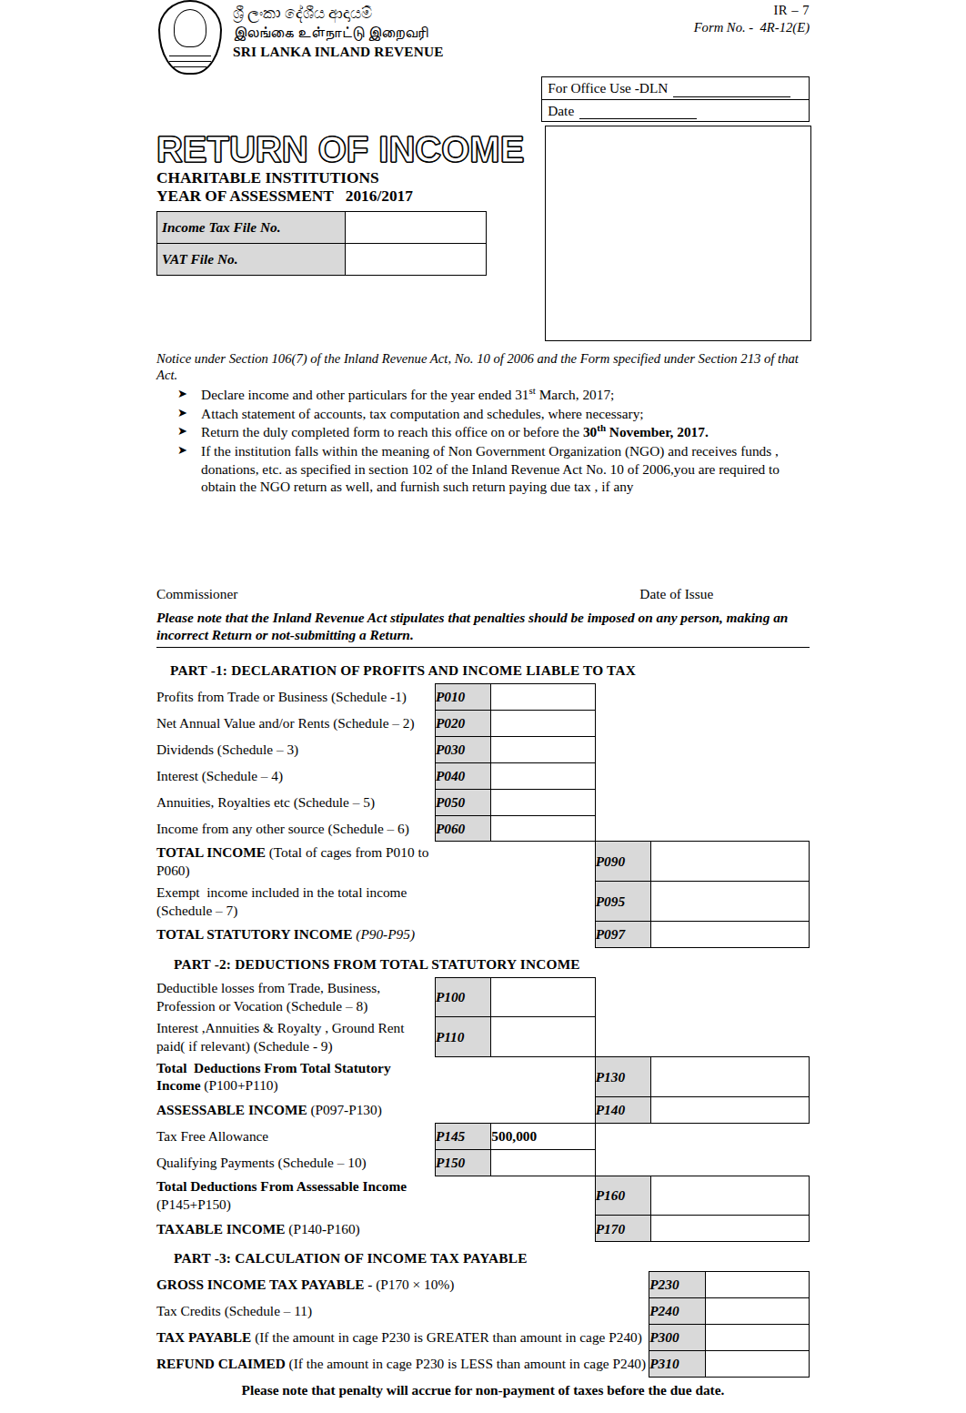ශ්‍රී ලංකා දේශීය ආදායම්
இலங்கை உள்நாட்டு இறைவரி
SRI LANKA INLAND REVENUE
IR – 7
Form No. - 4R-12(E)
For Office Use -DLN
Date
RETURN OF INCOME
CHARITABLE INSTITUTIONS
YEAR OF ASSESSMENT 2016/2017
| Income Tax File No. | |
| VAT File No. | |
Notice under Section 106(7) of the Inland Revenue Act, No. 10 of 2006 and the Form specified under Section 213 of that Act.
Declare income and other particulars for the year ended 31st March, 2017;
Attach statement of accounts, tax computation and schedules, where necessary;
Return the duly completed form to reach this office on or before the 30th November, 2017.
If the institution falls within the meaning of Non Government Organization (NGO) and receives funds , donations, etc. as specified in section 102 of the Inland Revenue Act No. 10 of 2006,you are required to obtain the NGO return as well, and furnish such return paying due tax , if any
Commissioner
Date of Issue
Please note that the Inland Revenue Act stipulates that penalties should be imposed on any person, making an incorrect Return or not-submitting a Return.
PART -1: DECLARATION OF PROFITS AND INCOME LIABLE TO TAX
| Profits from Trade or Business (Schedule -1) | P010 | | | |
| Net Annual Value and/or Rents (Schedule – 2) | P020 | | | |
| Dividends (Schedule – 3) | P030 | | | |
| Interest (Schedule – 4) | P040 | | | |
| Annuities, Royalties etc (Schedule – 5) | P050 | | | |
| Income from any other source (Schedule – 6) | P060 | | | |
| TOTAL INCOME (Total of cages from P010 to P060) | | | P090 | |
| Exempt income included in the total income (Schedule – 7) | | | P095 | |
| TOTAL STATUTORY INCOME (P90-P95) | | | P097 | |
PART -2: DEDUCTIONS FROM TOTAL STATUTORY INCOME
| Deductible losses from Trade, Business, Profession or Vocation (Schedule – 8) | P100 | | | |
| Interest ,Annuities & Royalty , Ground Rent paid( if relevant) (Schedule - 9) | P110 | | | |
| Total Deductions From Total Statutory Income (P100+P110) | | | P130 | |
| ASSESSABLE INCOME (P097-P130) | | | P140 | |
| Tax Free Allowance | P145 | 500,000 | | |
| Qualifying Payments (Schedule – 10) | P150 | | | |
| Total Deductions From Assessable Income (P145+P150) | | | P160 | |
| TAXABLE INCOME (P140-P160) | | | P170 | |
PART -3: CALCULATION OF INCOME TAX PAYABLE
| GROSS INCOME TAX PAYABLE - (P170 × 10%) | | | P230 | |
| Tax Credits (Schedule – 11) | | | P240 | |
| TAX PAYABLE (If the amount in cage P230 is GREATER than amount in cage P240) | | | P300 | |
| REFUND CLAIMED (If the amount in cage P230 is LESS than amount in cage P240) | | | P310 | |
Please note that penalty will accrue for non-payment of taxes before the due date.